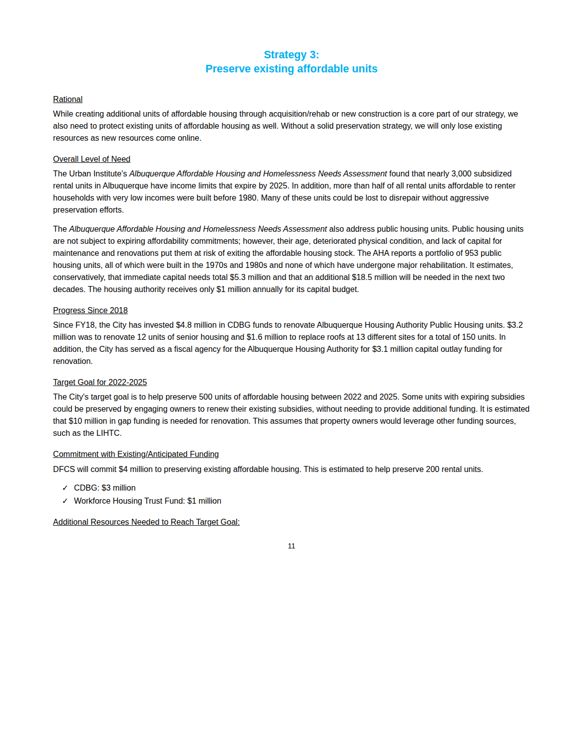Strategy 3:
Preserve existing affordable units
Rational
While creating additional units of affordable housing through acquisition/rehab or new construction is a core part of our strategy, we also need to protect existing units of affordable housing as well. Without a solid preservation strategy, we will only lose existing resources as new resources come online.
Overall Level of Need
The Urban Institute's Albuquerque Affordable Housing and Homelessness Needs Assessment found that nearly 3,000 subsidized rental units in Albuquerque have income limits that expire by 2025. In addition, more than half of all rental units affordable to renter households with very low incomes were built before 1980. Many of these units could be lost to disrepair without aggressive preservation efforts.
The Albuquerque Affordable Housing and Homelessness Needs Assessment also address public housing units. Public housing units are not subject to expiring affordability commitments; however, their age, deteriorated physical condition, and lack of capital for maintenance and renovations put them at risk of exiting the affordable housing stock. The AHA reports a portfolio of 953 public housing units, all of which were built in the 1970s and 1980s and none of which have undergone major rehabilitation. It estimates, conservatively, that immediate capital needs total $5.3 million and that an additional $18.5 million will be needed in the next two decades. The housing authority receives only $1 million annually for its capital budget.
Progress Since 2018
Since FY18, the City has invested $4.8 million in CDBG funds to renovate Albuquerque Housing Authority Public Housing units. $3.2 million was to renovate 12 units of senior housing and $1.6 million to replace roofs at 13 different sites for a total of 150 units. In addition, the City has served as a fiscal agency for the Albuquerque Housing Authority for $3.1 million capital outlay funding for renovation.
Target Goal for 2022-2025
The City's target goal is to help preserve 500 units of affordable housing between 2022 and 2025. Some units with expiring subsidies could be preserved by engaging owners to renew their existing subsidies, without needing to provide additional funding. It is estimated that $10 million in gap funding is needed for renovation. This assumes that property owners would leverage other funding sources, such as the LIHTC.
Commitment with Existing/Anticipated Funding
DFCS will commit $4 million to preserving existing affordable housing. This is estimated to help preserve 200 rental units.
CDBG: $3 million
Workforce Housing Trust Fund: $1 million
Additional Resources Needed to Reach Target Goal:
11